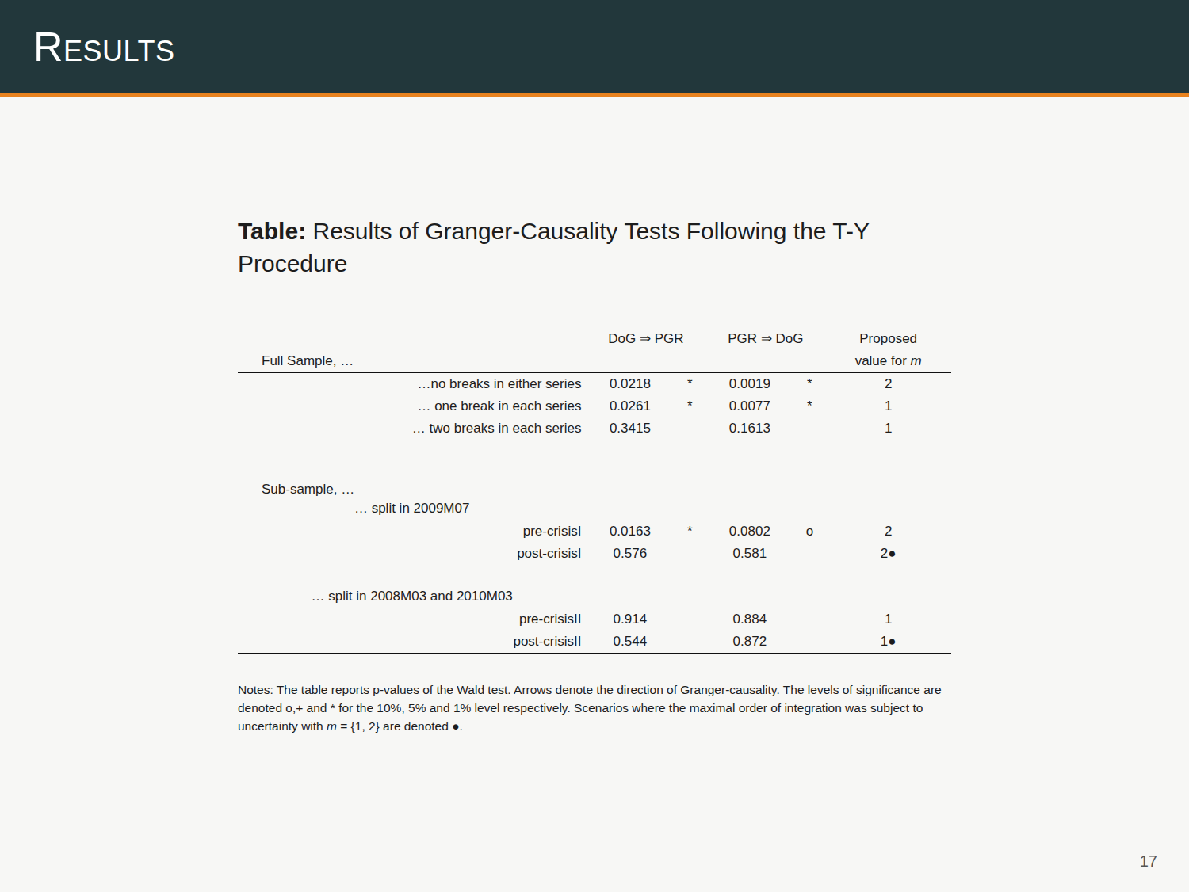Results
Table: Results of Granger-Causality Tests Following the T-Y Procedure
| | DoG ⇒ PGR | PGR ⇒ DoG | Proposed |
| --- | --- | --- | --- |
| Full Sample, … | | | | | value for m |
| …no breaks in either series | 0.0218 | * | 0.0019 | * | 2 |
| … one break in each series | 0.0261 | * | 0.0077 | * | 1 |
| … two breaks in each series | 0.3415 | | 0.1613 | | 1 |
| Sub-sample, … |
| … split in 2009M07 | |
| pre-crisisI | 0.0163 | * | 0.0802 | o | 2 |
| post-crisisI | 0.576 | | 0.581 | | 2● |
| … split in 2008M03 and 2010M03 | |
| pre-crisisII | 0.914 | | 0.884 | | 1 |
| post-crisisII | 0.544 | | 0.872 | | 1● |
Notes: The table reports p-values of the Wald test. Arrows denote the direction of Granger-causality. The levels of significance are denoted o,+ and * for the 10%, 5% and 1% level respectively. Scenarios where the maximal order of integration was subject to uncertainty with m = {1, 2} are denoted ●.
17